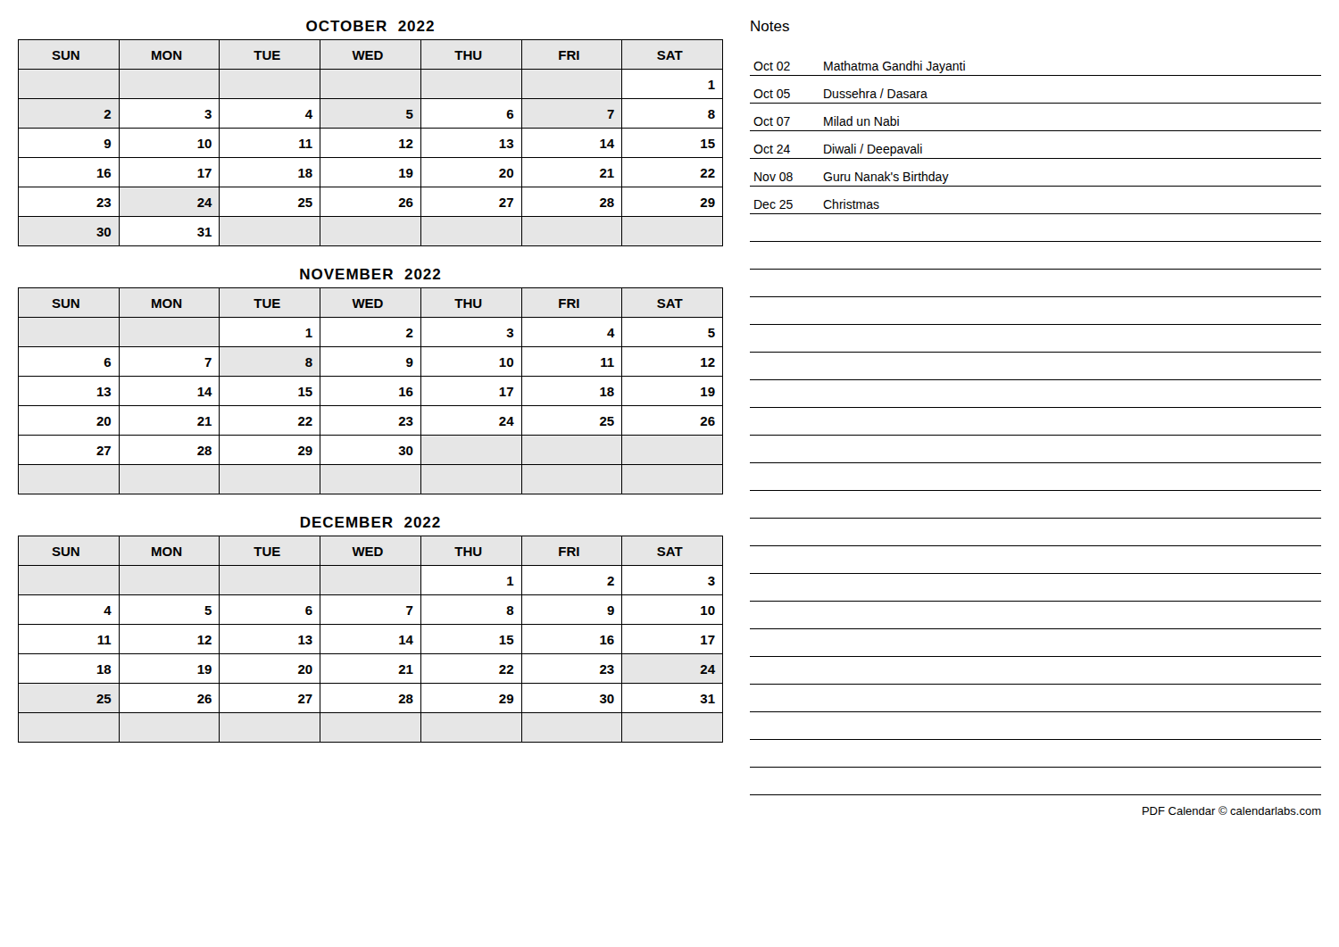OCTOBER 2022
| SUN | MON | TUE | WED | THU | FRI | SAT |
| --- | --- | --- | --- | --- | --- | --- |
| | | | | | | 1 |
| 2 | 3 | 4 | 5 | 6 | 7 | 8 |
| 9 | 10 | 11 | 12 | 13 | 14 | 15 |
| 16 | 17 | 18 | 19 | 20 | 21 | 22 |
| 23 | 24 | 25 | 26 | 27 | 28 | 29 |
| 30 | 31 | | | | | |
NOVEMBER 2022
| SUN | MON | TUE | WED | THU | FRI | SAT |
| --- | --- | --- | --- | --- | --- | --- |
| | | 1 | 2 | 3 | 4 | 5 |
| 6 | 7 | 8 | 9 | 10 | 11 | 12 |
| 13 | 14 | 15 | 16 | 17 | 18 | 19 |
| 20 | 21 | 22 | 23 | 24 | 25 | 26 |
| 27 | 28 | 29 | 30 | | | |
DECEMBER 2022
| SUN | MON | TUE | WED | THU | FRI | SAT |
| --- | --- | --- | --- | --- | --- | --- |
| | | | | 1 | 2 | 3 |
| 4 | 5 | 6 | 7 | 8 | 9 | 10 |
| 11 | 12 | 13 | 14 | 15 | 16 | 17 |
| 18 | 19 | 20 | 21 | 22 | 23 | 24 |
| 25 | 26 | 27 | 28 | 29 | 30 | 31 |
Notes
| Oct 02 | Mathatma Gandhi Jayanti |
| Oct 05 | Dussehra / Dasara |
| Oct 07 | Milad un Nabi |
| Oct 24 | Diwali / Deepavali |
| Nov 08 | Guru Nanak's Birthday |
| Dec 25 | Christmas |
PDF Calendar © calendarlabs.com